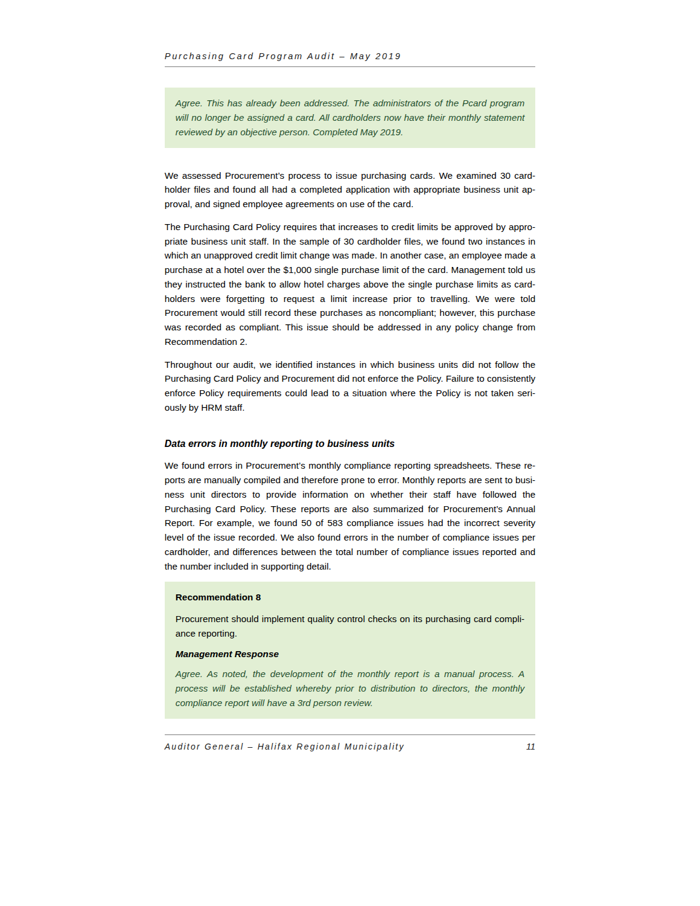Purchasing Card Program Audit – May 2019
Agree. This has already been addressed. The administrators of the Pcard program will no longer be assigned a card. All cardholders now have their monthly statement reviewed by an objective person. Completed May 2019.
We assessed Procurement’s process to issue purchasing cards. We examined 30 cardholder files and found all had a completed application with appropriate business unit approval, and signed employee agreements on use of the card.
The Purchasing Card Policy requires that increases to credit limits be approved by appropriate business unit staff. In the sample of 30 cardholder files, we found two instances in which an unapproved credit limit change was made. In another case, an employee made a purchase at a hotel over the $1,000 single purchase limit of the card. Management told us they instructed the bank to allow hotel charges above the single purchase limits as cardholders were forgetting to request a limit increase prior to travelling. We were told Procurement would still record these purchases as noncompliant; however, this purchase was recorded as compliant. This issue should be addressed in any policy change from Recommendation 2.
Throughout our audit, we identified instances in which business units did not follow the Purchasing Card Policy and Procurement did not enforce the Policy. Failure to consistently enforce Policy requirements could lead to a situation where the Policy is not taken seriously by HRM staff.
Data errors in monthly reporting to business units
We found errors in Procurement’s monthly compliance reporting spreadsheets. These reports are manually compiled and therefore prone to error. Monthly reports are sent to business unit directors to provide information on whether their staff have followed the Purchasing Card Policy. These reports are also summarized for Procurement’s Annual Report. For example, we found 50 of 583 compliance issues had the incorrect severity level of the issue recorded. We also found errors in the number of compliance issues per cardholder, and differences between the total number of compliance issues reported and the number included in supporting detail.
Recommendation 8
Procurement should implement quality control checks on its purchasing card compliance reporting.
Management Response
Agree. As noted, the development of the monthly report is a manual process. A process will be established whereby prior to distribution to directors, the monthly compliance report will have a 3rd person review.
Auditor General – Halifax Regional Municipality 11